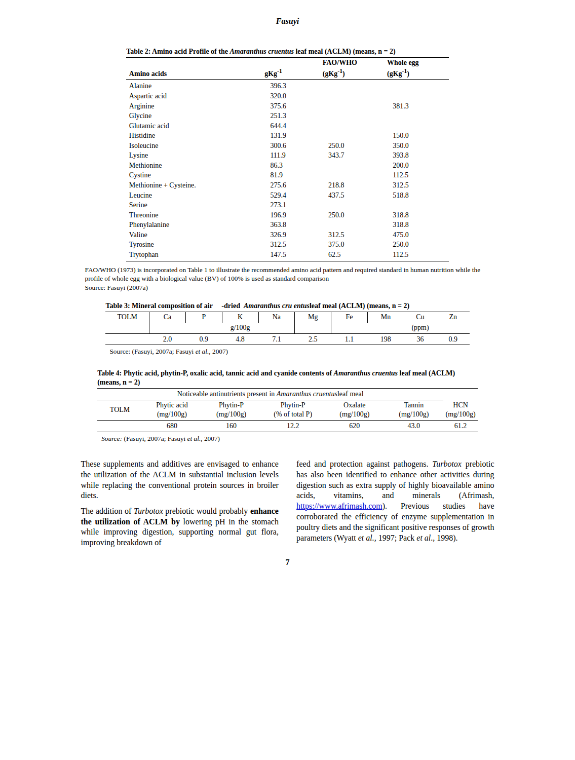Fasuyi
Table 2: Amino acid Profile of the Amaranthus cruentus leaf meal (ACLM) (means, n = 2)
| Amino acids | gKg -1 | FAO/WHO (gKg -1 ) | Whole egg (gKg -1 ) |
| --- | --- | --- | --- |
| Alanine | 396.3 | | |
| Aspartic acid | 320.0 | | |
| Arginine | 375.6 | | 381.3 |
| Glycine | 251.3 | | |
| Glutamic acid | 644.4 | | |
| Histidine | 131.9 | | 150.0 |
| Isoleucine | 300.6 | 250.0 | 350.0 |
| Lysine | 111.9 | 343.7 | 393.8 |
| Methionine | 86.3 | | 200.0 |
| Cystine | 81.9 | | 112.5 |
| Methionine + Cysteine. | 275.6 | 218.8 | 312.5 |
| Leucine | 529.4 | 437.5 | 518.8 |
| Serine | 273.1 | | |
| Threonine | 196.9 | 250.0 | 318.8 |
| Phenylalanine | 363.8 | | 318.8 |
| Valine | 326.9 | 312.5 | 475.0 |
| Tyrosine | 312.5 | 375.0 | 250.0 |
| Trytophan | 147.5 | 62.5 | 112.5 |
FAO/WHO (1973) is incorporated on Table 1 to illustrate the recommended amino acid pattern and required standard in human nutrition while the profile of whole egg with a biological value (BV) of 100% is used as standard comparison
Source: Fasuyi (2007a)
Table 3: Mineral composition of air -dried Amaranthus cru entusleaf meal (ACLM) (means, n = 2)
| TOLM | Ca | P | K | Na | Mg | Fe | Mn | Cu | Zn |
| | | | g/100g | | | | | (ppm) | |
| | 2.0 | 0.9 | 4.8 | 7.1 | 2.5 | 1.1 | 198 | 36 | 0.9 |
Source: (Fasuyi, 2007a; Fasuyi et al., 2007)
Table 4: Phytic acid, phytin-P, oxalic acid, tannic acid and cyanide contents of Amaranthus cruentus leaf meal (ACLM) (means, n = 2)
| Noticeable antinutrients present in Amaranthus cruentus leaf meal |
| TOLM | Phytic acid (mg/100g) | Phytin-P (mg/100g) | Phytin-P (% of total P) | Oxalate (mg/100g) | Tannin (mg/100g) | HCN (mg/100g) |
| | 680 | 160 | 12.2 | 620 | 43.0 | 61.2 |
Source: (Fasuyi, 2007a; Fasuyi et al., 2007)
These supplements and additives are envisaged to enhance the utilization of the ACLM in substantial inclusion levels while replacing the conventional protein sources in broiler diets.
The addition of Turbotox prebiotic would probably enhance the utilization of ACLM by lowering pH in the stomach while improving digestion, supporting normal gut flora, improving breakdown of
feed and protection against pathogens. Turbotox prebiotic has also been identified to enhance other activities during digestion such as extra supply of highly bioavailable amino acids, vitamins, and minerals (Afrimash, https://www.afrimash.com). Previous studies have corroborated the efficiency of enzyme supplementation in poultry diets and the significant positive responses of growth parameters (Wyatt et al., 1997; Pack et al., 1998).
7